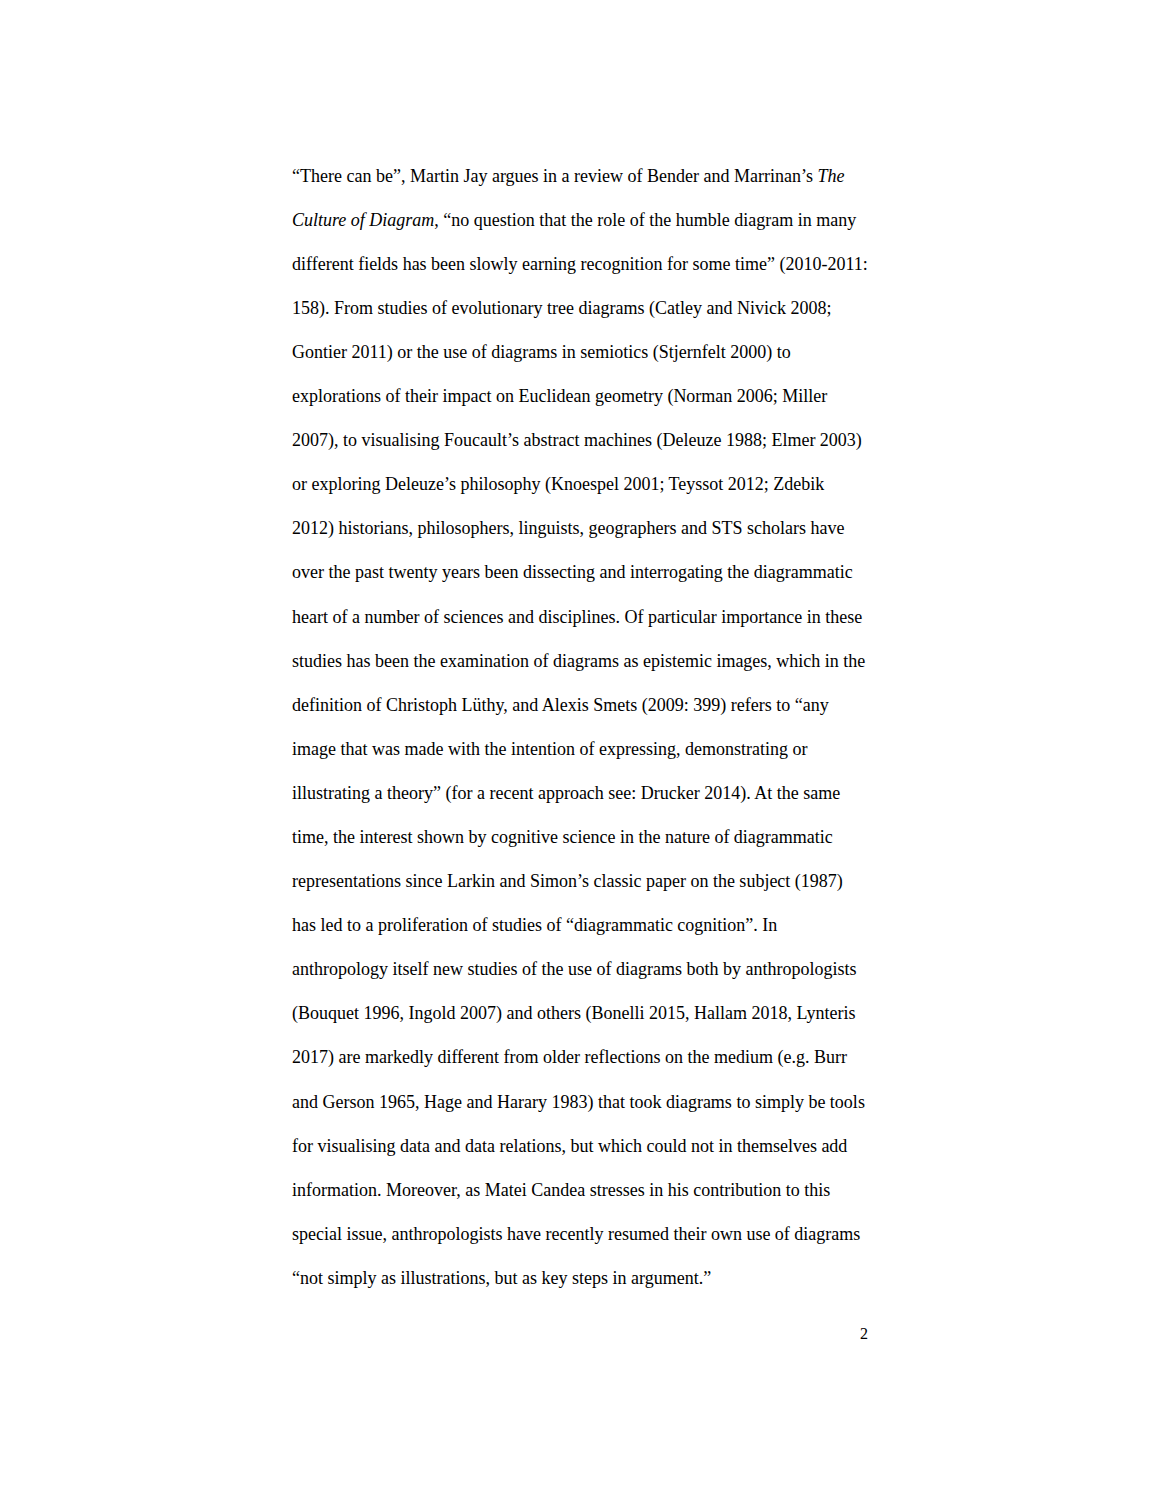“There can be”, Martin Jay argues in a review of Bender and Marrinan’s The Culture of Diagram, “no question that the role of the humble diagram in many different fields has been slowly earning recognition for some time” (2010-2011: 158). From studies of evolutionary tree diagrams (Catley and Nivick 2008; Gontier 2011) or the use of diagrams in semiotics (Stjernfelt 2000) to explorations of their impact on Euclidean geometry (Norman 2006; Miller 2007), to visualising Foucault’s abstract machines (Deleuze 1988; Elmer 2003) or exploring Deleuze’s philosophy (Knoespel 2001; Teyssot 2012; Zdebik 2012) historians, philosophers, linguists, geographers and STS scholars have over the past twenty years been dissecting and interrogating the diagrammatic heart of a number of sciences and disciplines. Of particular importance in these studies has been the examination of diagrams as epistemic images, which in the definition of Christoph Lüthy, and Alexis Smets (2009: 399) refers to “any image that was made with the intention of expressing, demonstrating or illustrating a theory” (for a recent approach see: Drucker 2014). At the same time, the interest shown by cognitive science in the nature of diagrammatic representations since Larkin and Simon’s classic paper on the subject (1987) has led to a proliferation of studies of “diagrammatic cognition”. In anthropology itself new studies of the use of diagrams both by anthropologists (Bouquet 1996, Ingold 2007) and others (Bonelli 2015, Hallam 2018, Lynteris 2017) are markedly different from older reflections on the medium (e.g. Burr and Gerson 1965, Hage and Harary 1983) that took diagrams to simply be tools for visualising data and data relations, but which could not in themselves add information. Moreover, as Matei Candea stresses in his contribution to this special issue, anthropologists have recently resumed their own use of diagrams “not simply as illustrations, but as key steps in argument.”
2